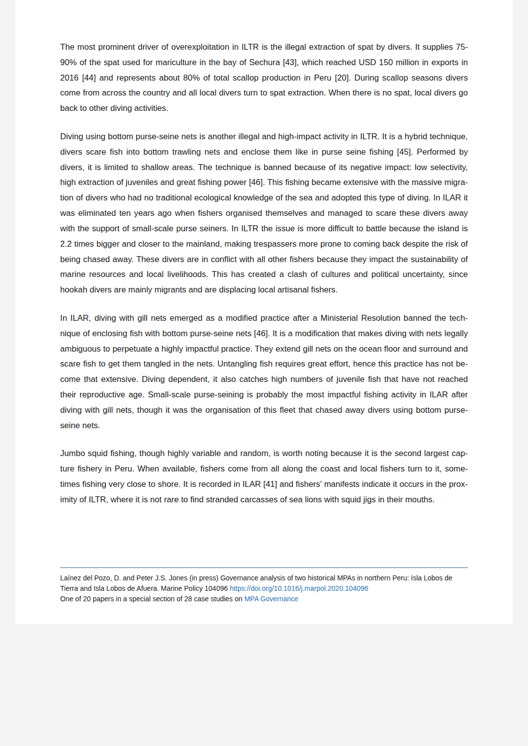The most prominent driver of overexploitation in ILTR is the illegal extraction of spat by divers. It supplies 75-90% of the spat used for mariculture in the bay of Sechura [43], which reached USD 150 million in exports in 2016 [44] and represents about 80% of total scallop production in Peru [20]. During scallop seasons divers come from across the country and all local divers turn to spat extraction. When there is no spat, local divers go back to other diving activities.
Diving using bottom purse-seine nets is another illegal and high-impact activity in ILTR. It is a hybrid technique, divers scare fish into bottom trawling nets and enclose them like in purse seine fishing [45]. Performed by divers, it is limited to shallow areas. The technique is banned because of its negative impact: low selectivity, high extraction of juveniles and great fishing power [46]. This fishing became extensive with the massive migration of divers who had no traditional ecological knowledge of the sea and adopted this type of diving. In ILAR it was eliminated ten years ago when fishers organised themselves and managed to scare these divers away with the support of small-scale purse seiners. In ILTR the issue is more difficult to battle because the island is 2.2 times bigger and closer to the mainland, making trespassers more prone to coming back despite the risk of being chased away. These divers are in conflict with all other fishers because they impact the sustainability of marine resources and local livelihoods. This has created a clash of cultures and political uncertainty, since hookah divers are mainly migrants and are displacing local artisanal fishers.
In ILAR, diving with gill nets emerged as a modified practice after a Ministerial Resolution banned the technique of enclosing fish with bottom purse-seine nets [46]. It is a modification that makes diving with nets legally ambiguous to perpetuate a highly impactful practice. They extend gill nets on the ocean floor and surround and scare fish to get them tangled in the nets. Untangling fish requires great effort, hence this practice has not become that extensive. Diving dependent, it also catches high numbers of juvenile fish that have not reached their reproductive age. Small-scale purse-seining is probably the most impactful fishing activity in ILAR after diving with gill nets, though it was the organisation of this fleet that chased away divers using bottom purse-seine nets.
Jumbo squid fishing, though highly variable and random, is worth noting because it is the second largest capture fishery in Peru. When available, fishers come from all along the coast and local fishers turn to it, sometimes fishing very close to shore. It is recorded in ILAR [41] and fishers' manifests indicate it occurs in the proximity of ILTR, where it is not rare to find stranded carcasses of sea lions with squid jigs in their mouths.
Laínez del Pozo, D. and Peter J.S. Jones (in press) Governance analysis of two historical MPAs in northern Peru: Isla Lobos de Tierra and Isla Lobos de Afuera. Marine Policy 104096 https://doi.org/10.1016/j.marpol.2020.104096
One of 20 papers in a special section of 28 case studies on MPA Governance